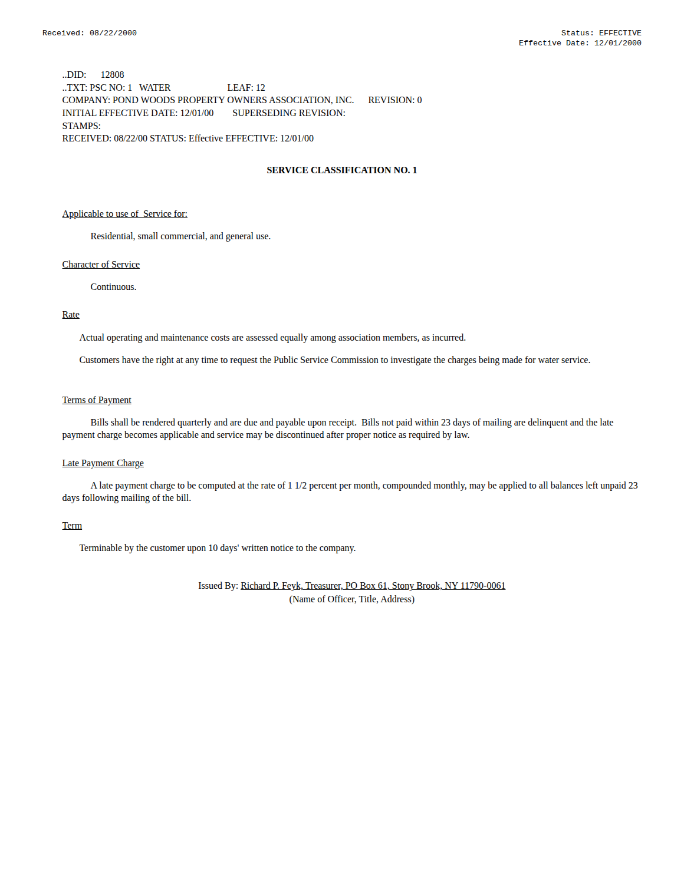Received: 08/22/2000
Status: EFFECTIVE Effective Date: 12/01/2000
..DID: 12808
..TXT: PSC NO: 1 WATER LEAF: 12
COMPANY: POND WOODS PROPERTY OWNERS ASSOCIATION, INC. REVISION: 0
INITIAL EFFECTIVE DATE: 12/01/00 SUPERSEDING REVISION:
STAMPS:
RECEIVED: 08/22/00 STATUS: Effective EFFECTIVE: 12/01/00
SERVICE CLASSIFICATION NO. 1
Applicable to use of Service for:
Residential, small commercial, and general use.
Character of Service
Continuous.
Rate
Actual operating and maintenance costs are assessed equally among association members, as incurred.
Customers have the right at any time to request the Public Service Commission to investigate the charges being made for water service.
Terms of Payment
Bills shall be rendered quarterly and are due and payable upon receipt. Bills not paid within 23 days of mailing are delinquent and the late payment charge becomes applicable and service may be discontinued after proper notice as required by law.
Late Payment Charge
A late payment charge to be computed at the rate of 1 1/2 percent per month, compounded monthly, may be applied to all balances left unpaid 23 days following mailing of the bill.
Term
Terminable by the customer upon 10 days' written notice to the company.
Issued By: Richard P. Feyk, Treasurer, PO Box 61, Stony Brook, NY 11790-0061 (Name of Officer, Title, Address)